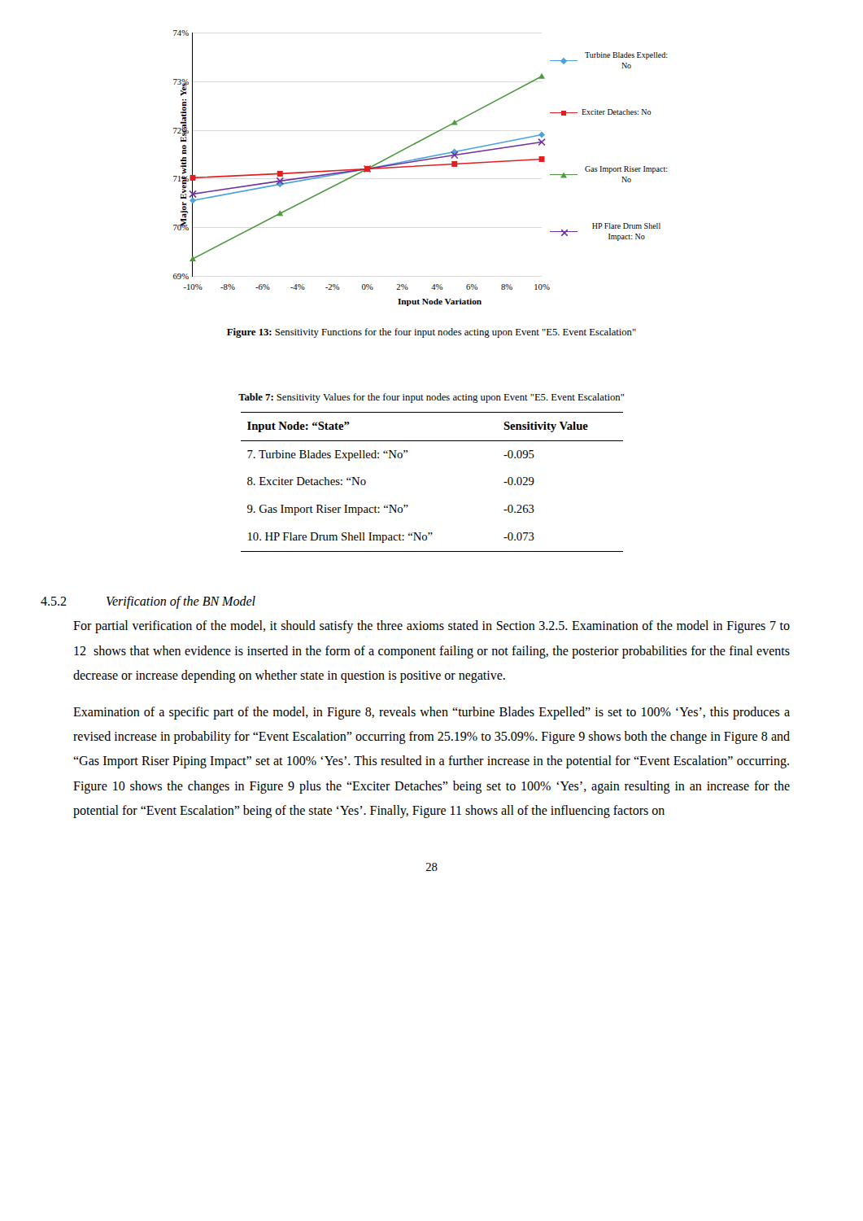Major Event with no Escalation: Yes
74%
73%
72%
71%
70%
69%
-10% -8% -6% -4% -2% 0% 2% 4% 6% 8% 10%
Turbine Blades Expelled: No
Exciter Detaches: No
Gas Import Riser Impact: No
HP Flare Drum Shell Impact: No
Input Node Variation
Figure 13: Sensitivity Functions for the four input nodes acting upon Event "E5. Event Escalation"
Table 7: Sensitivity Values for the four input nodes acting upon Event "E5. Event Escalation"
| Input Node: “State” | Sensitivity Value |
| --- | --- |
| 7. Turbine Blades Expelled: “No” | -0.095 |
| 8. Exciter Detaches: “No | -0.029 |
| 9. Gas Import Riser Impact: “No” | -0.263 |
| 10. HP Flare Drum Shell Impact: “No” | -0.073 |
4.5.2 Verification of the BN Model
For partial verification of the model, it should satisfy the three axioms stated in Section 3.2.5. Examination of the model in Figures 7 to 12 shows that when evidence is inserted in the form of a component failing or not failing, the posterior probabilities for the final events decrease or increase depending on whether state in question is positive or negative.
Examination of a specific part of the model, in Figure 8, reveals when “turbine Blades Expelled” is set to 100% ‘Yes’, this produces a revised increase in probability for “Event Escalation” occurring from 25.19% to 35.09%. Figure 9 shows both the change in Figure 8 and “Gas Import Riser Piping Impact” set at 100% ‘Yes’. This resulted in a further increase in the potential for “Event Escalation” occurring. Figure 10 shows the changes in Figure 9 plus the “Exciter Detaches” being set to 100% ‘Yes’, again resulting in an increase for the potential for “Event Escalation” being of the state ‘Yes’. Finally, Figure 11 shows all of the influencing factors on
28